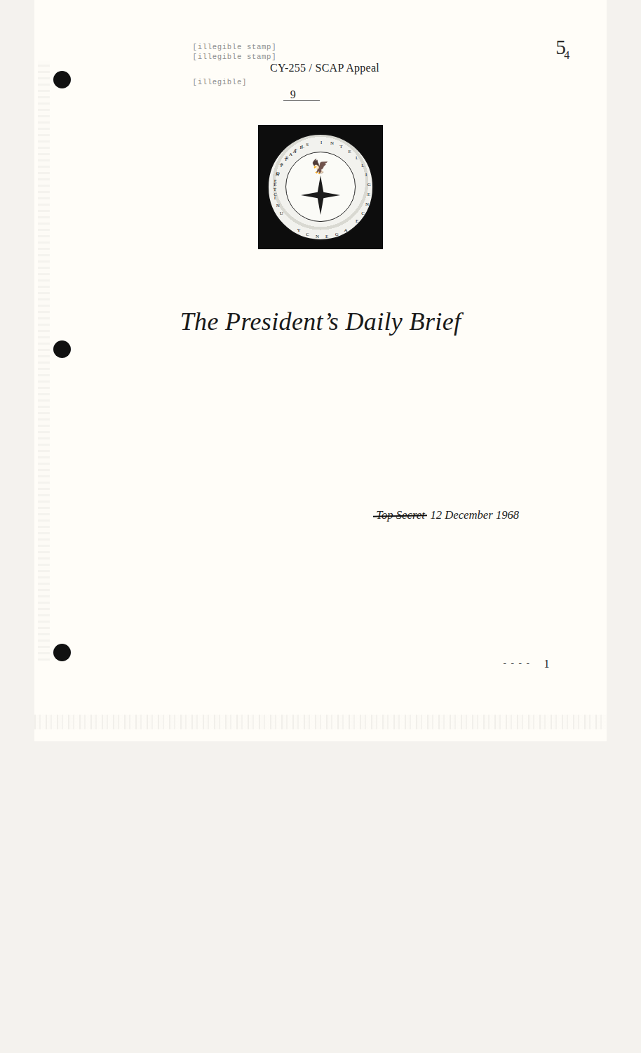5 4
[illegible stamp] [illegible stamp] CY-255 / SCAP Appeal [illegible] 9
C E N T R A L I N T E L L I G E N C E A G E N C Y U N I T E D S T A T E S
🦅
The President’s Daily Brief
Top Secret12 December 1968
- - - - 1